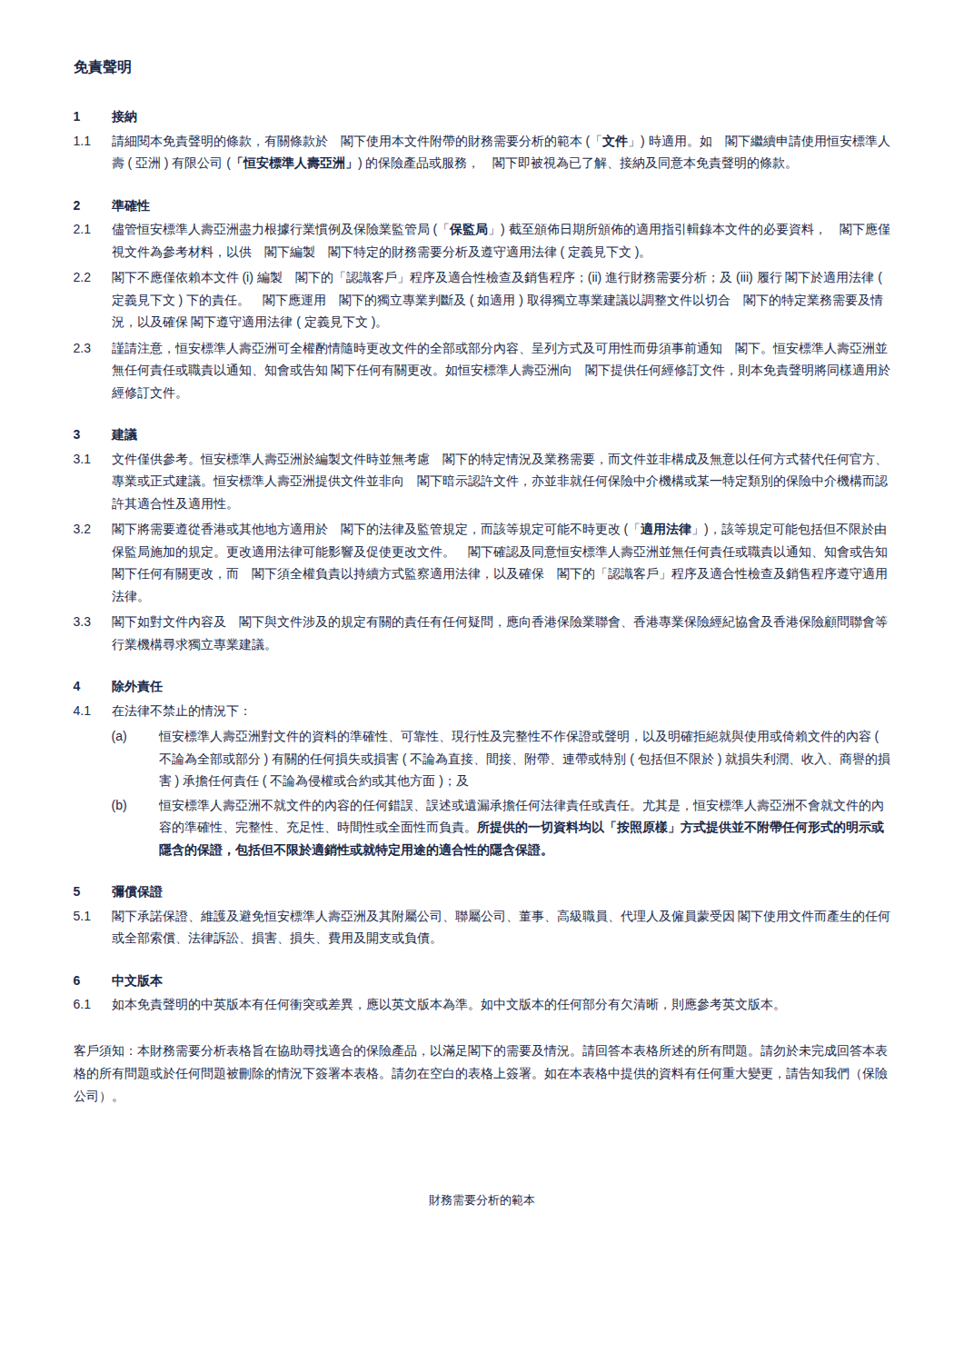免責聲明
1
接納
1.1
請細閱本免責聲明的條款，有關條款於　閣下使用本文件附帶的財務需要分析的範本 (「文件」) 時適用。如　閣下繼續申請使用恒安標準人壽 ( 亞洲 ) 有限公司 (「恒安標準人壽亞洲」) 的保險產品或服務，　閣下即被視為已了解、接納及同意本免責聲明的條款。
2
準確性
2.1
儘管恒安標準人壽亞洲盡力根據行業慣例及保險業監管局 (「保監局」) 截至頒佈日期所頒佈的適用指引輯錄本文件的必要資料，　閣下應僅視文件為參考材料，以供　閣下編製　閣下特定的財務需要分析及遵守適用法律 ( 定義見下文 )。
2.2
閣下不應僅依賴本文件 (i) 編製　閣下的「認識客戶」程序及適合性檢查及銷售程序；(ii) 進行財務需要分析；及 (iii) 履行 閣下於適用法律 ( 定義見下文 ) 下的責任。　閣下應運用　閣下的獨立專業判斷及 ( 如適用 ) 取得獨立專業建議以調整文件以切合　閣下的特定業務需要及情況，以及確保 閣下遵守適用法律 ( 定義見下文 )。
2.3
謹請注意，恒安標準人壽亞洲可全權酌情隨時更改文件的全部或部分內容、呈列方式及可用性而毋須事前通知　閣下。恒安標準人壽亞洲並無任何責任或職責以通知、知會或告知 閣下任何有關更改。如恒安標準人壽亞洲向　閣下提供任何經修訂文件，則本免責聲明將同樣適用於經修訂文件。
3
建議
3.1
文件僅供參考。恒安標準人壽亞洲於編製文件時並無考慮　閣下的特定情況及業務需要，而文件並非構成及無意以任何方式替代任何官方、專業或正式建議。恒安標準人壽亞洲提供文件並非向　閣下暗示認許文件，亦並非就任何保險中介機構或某一特定類別的保險中介機構而認許其適合性及適用性。
3.2
閣下將需要遵從香港或其他地方適用於　閣下的法律及監管規定，而該等規定可能不時更改 (「適用法律」)，該等規定可能包括但不限於由保監局施加的規定。更改適用法律可能影響及促使更改文件。　閣下確認及同意恒安標準人壽亞洲並無任何責任或職責以通知、知會或告知　閣下任何有關更改，而　閣下須全權負責以持續方式監察適用法律，以及確保　閣下的「認識客戶」程序及適合性檢查及銷售程序遵守適用法律。
3.3
閣下如對文件內容及　閣下與文件涉及的規定有關的責任有任何疑問，應向香港保險業聯會、香港專業保險經紀協會及香港保險顧問聯會等行業機構尋求獨立專業建議。
4
除外責任
4.1
在法律不禁止的情況下：
(a)
恒安標準人壽亞洲對文件的資料的準確性、可靠性、現行性及完整性不作保證或聲明，以及明確拒絕就與使用或倚賴文件的內容 ( 不論為全部或部分 ) 有關的任何損失或損害 ( 不論為直接、間接、附帶、連帶或特別 ( 包括但不限於 ) 就損失利潤、收入、商譽的損害 ) 承擔任何責任 ( 不論為侵權或合約或其他方面 )；及
(b)
恒安標準人壽亞洲不就文件的內容的任何錯誤、誤述或遺漏承擔任何法律責任或責任。尤其是，恒安標準人壽亞洲不會就文件的內容的準確性、完整性、充足性、時間性或全面性而負責。所提供的一切資料均以「按照原樣」方式提供並不附帶任何形式的明示或隱含的保證，包括但不限於適銷性或就特定用途的適合性的隱含保證。
5
彌償保證
5.1
閣下承諾保證、維護及避免恒安標準人壽亞洲及其附屬公司、聯屬公司、董事、高級職員、代理人及僱員蒙受因 閣下使用文件而產生的任何或全部索償、法律訴訟、損害、損失、費用及開支或負債。
6
中文版本
6.1
如本免責聲明的中英版本有任何衝突或差異，應以英文版本為準。如中文版本的任何部分有欠清晰，則應參考英文版本。
客戶須知：本財務需要分析表格旨在協助尋找適合的保險產品，以滿足閣下的需要及情況。請回答本表格所述的所有問題。請勿於未完成回答本表格的所有問題或於任何問題被刪除的情況下簽署本表格。請勿在空白的表格上簽署。如在本表格中提供的資料有任何重大變更，請告知我們（保險公司）。
財務需要分析的範本